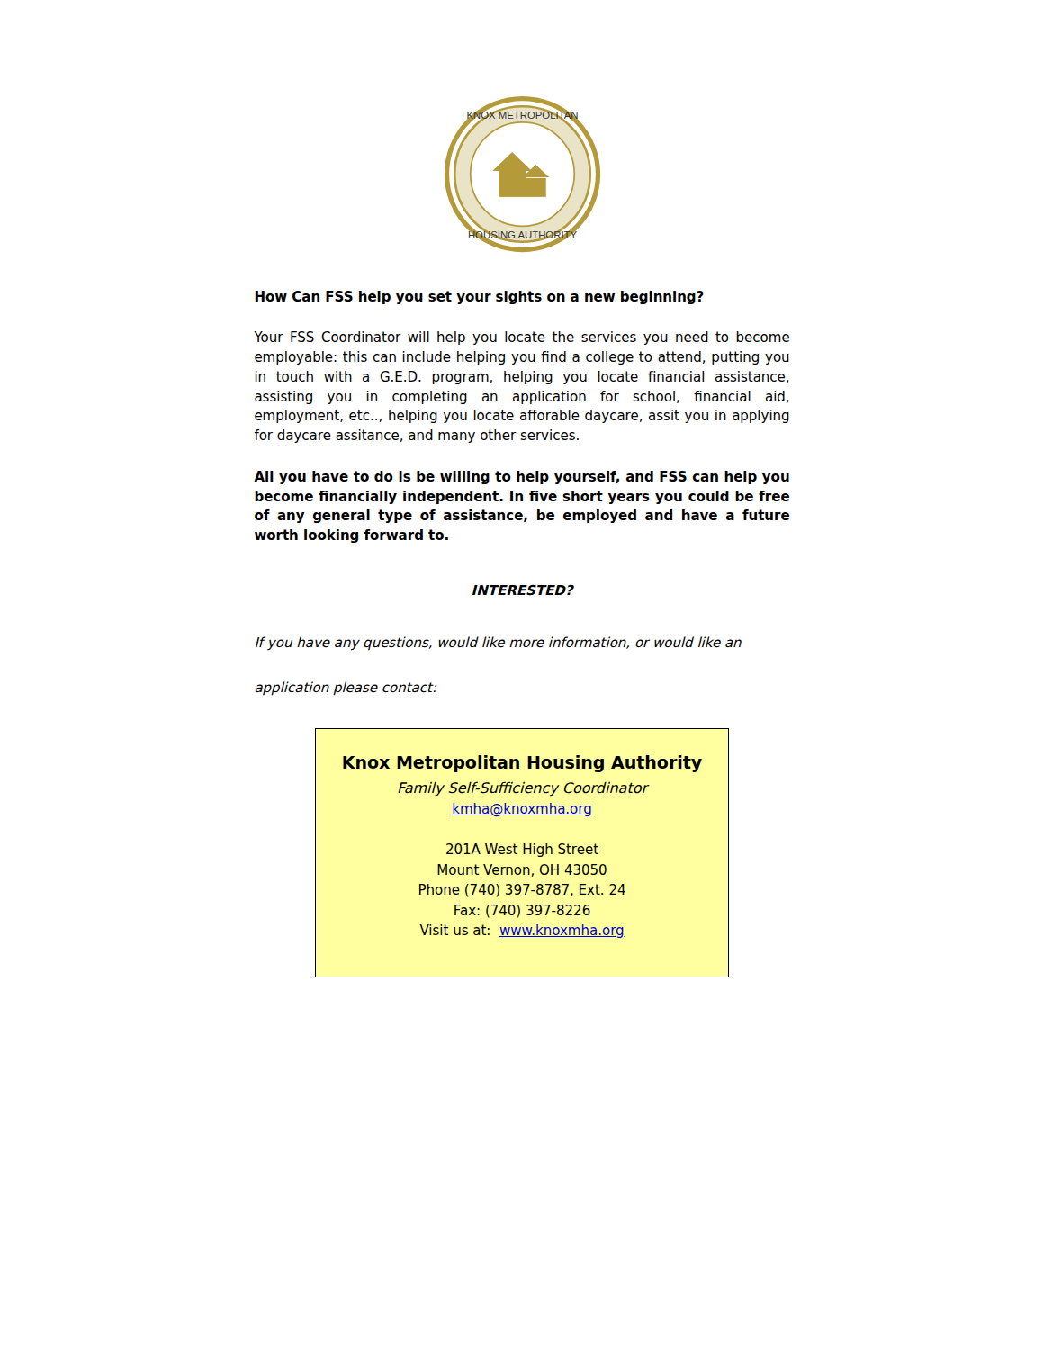How Can FSS help you set your sights on a new beginning?
Your FSS Coordinator will help you locate the services you need to become employable: this can include helping you find a college to attend, putting you in touch with a G.E.D. program, helping you locate financial assistance, assisting you in completing an application for school, financial aid, employment, etc.., helping you locate afforable daycare, assit you in applying for daycare assitance, and many other services.
All you have to do is be willing to help yourself, and FSS can help you become financially independent. In five short years you could be free of any general type of assistance, be employed and have a future worth looking forward to.
INTERESTED?
If you have any questions, would like more information, or would like an
application please contact:
Knox Metropolitan Housing Authority
Family Self-Sufficiency Coordinator
kmha@knoxmha.org
201A West High Street
Mount Vernon, OH 43050
Phone (740) 397-8787, Ext. 24
Fax: (740) 397-8226
Visit us at: www.knoxmha.org